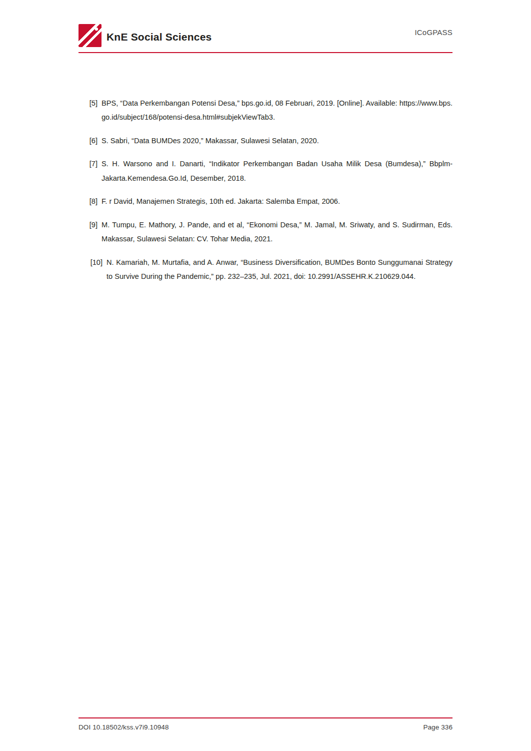KnE Social Sciences
ICoGPASS
BPS, “Data Perkembangan Potensi Desa,” bps.go.id, 08 Februari, 2019. [Online]. Available: https://www.bps.go.id/subject/168/potensi-desa.html#subjekViewTab3.
S. Sabri, “Data BUMDes 2020,” Makassar, Sulawesi Selatan, 2020.
S. H. Warsono and I. Danarti, “Indikator Perkembangan Badan Usaha Milik Desa (Bumdesa),” Bbplm-Jakarta.Kemendesa.Go.Id, Desember, 2018.
F. r David, Manajemen Strategis, 10th ed. Jakarta: Salemba Empat, 2006.
M. Tumpu, E. Mathory, J. Pande, and et al, “Ekonomi Desa,” M. Jamal, M. Sriwaty, and S. Sudirman, Eds. Makassar, Sulawesi Selatan: CV. Tohar Media, 2021.
N. Kamariah, M. Murtafia, and A. Anwar, “Business Diversification, BUMDes Bonto Sunggumanai Strategy to Survive During the Pandemic,” pp. 232–235, Jul. 2021, doi: 10.2991/ASSEHR.K.210629.044.
DOI 10.18502/kss.v7i9.10948
Page 336